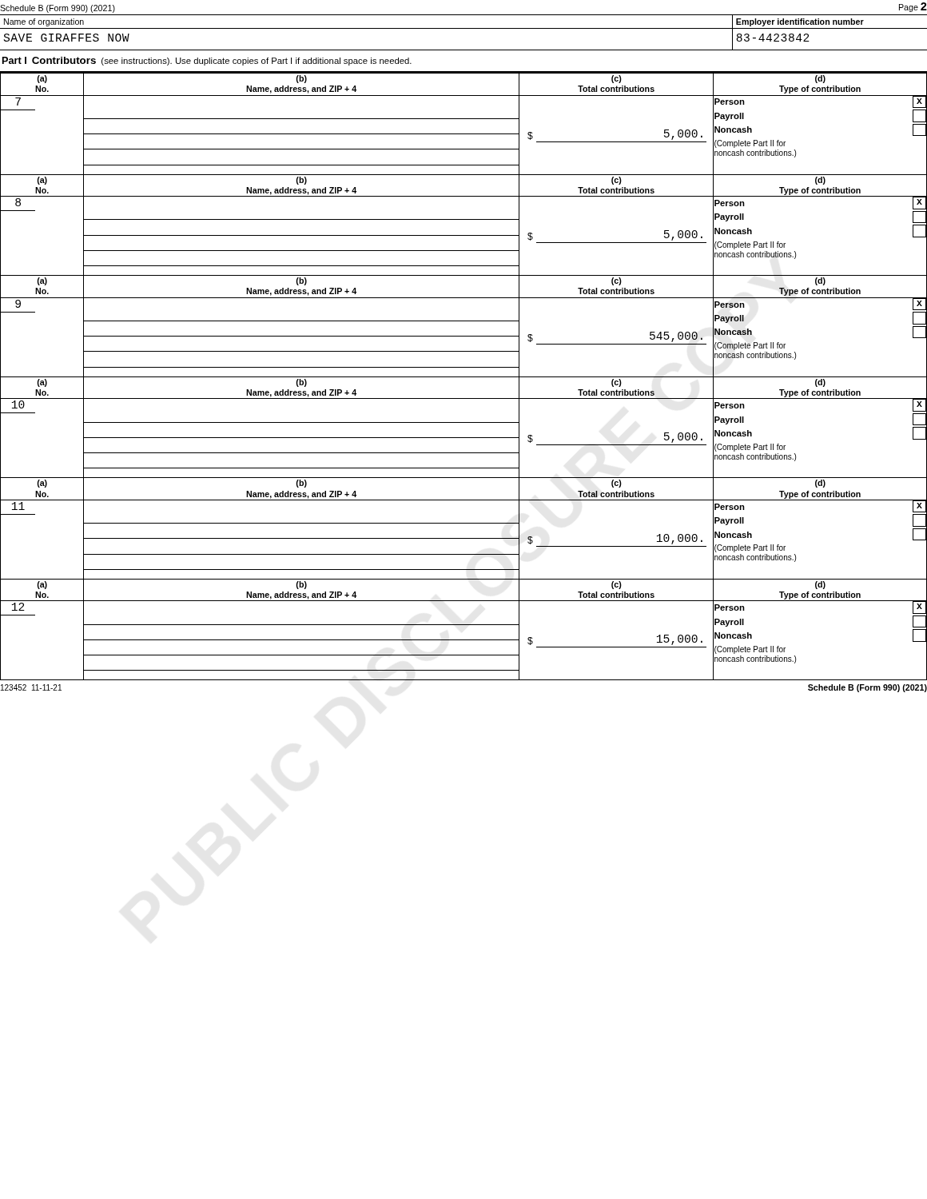PUBLIC DISCLOSURE COPY
Schedule B (Form 990) (2021)
Page 2
Name of organization
Employer identification number
SAVE GIRAFFES NOW
83-4423842
Part I Contributors (see instructions). Use duplicate copies of Part I if additional space is needed.
| (a) No. | (b) Name, address, and ZIP + 4 | (c) Total contributions | (d) Type of contribution |
| --- | --- | --- | --- |
| 7 | | $ 5,000. | Person X Payroll Noncash (Complete Part II for noncash contributions.) |
| (a) No. | (b) Name, address, and ZIP + 4 | (c) Total contributions | (d) Type of contribution |
| 8 | | $ 5,000. | Person X Payroll Noncash (Complete Part II for noncash contributions.) |
| (a) No. | (b) Name, address, and ZIP + 4 | (c) Total contributions | (d) Type of contribution |
| 9 | | $ 545,000. | Person X Payroll Noncash (Complete Part II for noncash contributions.) |
| (a) No. | (b) Name, address, and ZIP + 4 | (c) Total contributions | (d) Type of contribution |
| 10 | | $ 5,000. | Person X Payroll Noncash (Complete Part II for noncash contributions.) |
| (a) No. | (b) Name, address, and ZIP + 4 | (c) Total contributions | (d) Type of contribution |
| 11 | | $ 10,000. | Person X Payroll Noncash (Complete Part II for noncash contributions.) |
| (a) No. | (b) Name, address, and ZIP + 4 | (c) Total contributions | (d) Type of contribution |
| 12 | | $ 15,000. | Person X Payroll Noncash (Complete Part II for noncash contributions.) |
123452 11-11-21
Schedule B (Form 990) (2021)